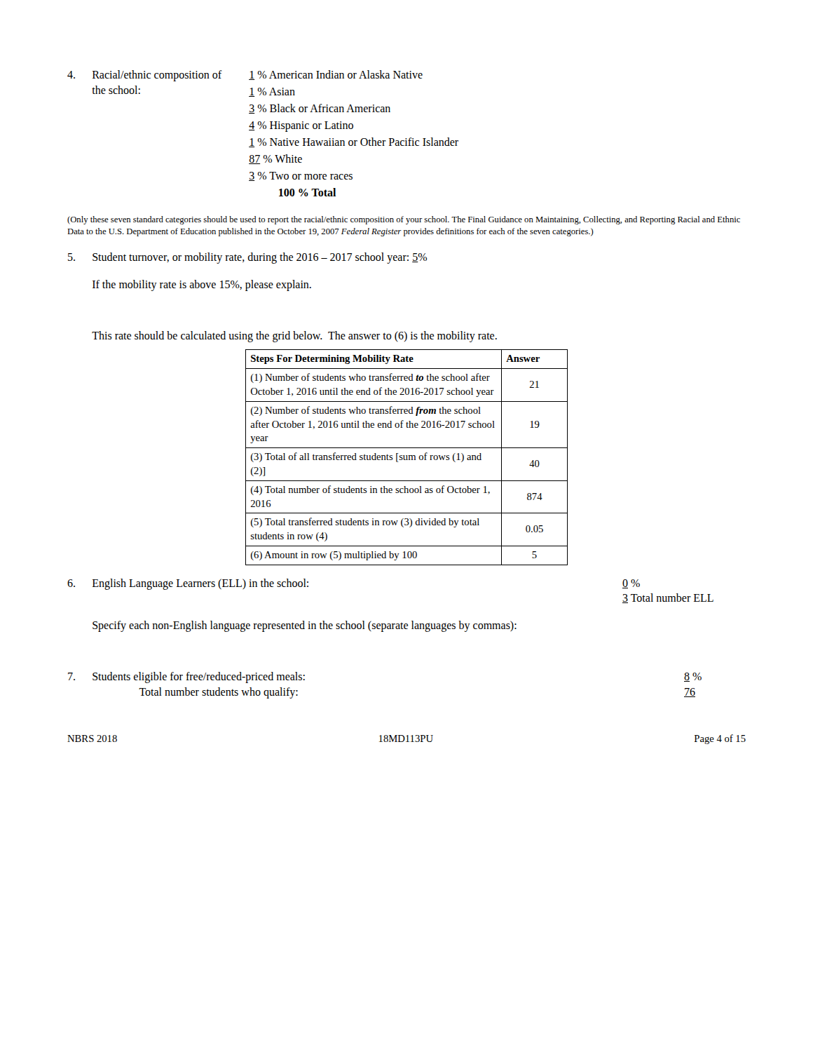4.
Racial/ethnic composition of
the school:
1 % American Indian or Alaska Native
1 % Asian
3 % Black or African American
4 % Hispanic or Latino
1 % Native Hawaiian or Other Pacific Islander
87 % White
3 % Two or more races
100 % Total
(Only these seven standard categories should be used to report the racial/ethnic composition of your school. The Final Guidance on Maintaining, Collecting, and Reporting Racial and Ethnic Data to the U.S. Department of Education published in the October 19, 2007 Federal Register provides definitions for each of the seven categories.)
5.
Student turnover, or mobility rate, during the 2016 – 2017 school year: 5%
If the mobility rate is above 15%, please explain.
This rate should be calculated using the grid below. The answer to (6) is the mobility rate.
| Steps For Determining Mobility Rate | Answer |
| --- | --- |
| (1) Number of students who transferred to the school after October 1, 2016 until the end of the 2016-2017 school year | 21 |
| (2) Number of students who transferred from the school after October 1, 2016 until the end of the 2016-2017 school year | 19 |
| (3) Total of all transferred students [sum of rows (1) and (2)] | 40 |
| (4) Total number of students in the school as of October 1, 2016 | 874 |
| (5) Total transferred students in row (3) divided by total students in row (4) | 0.05 |
| (6) Amount in row (5) multiplied by 100 | 5 |
6.
English Language Learners (ELL) in the school: 0 %
3 Total number ELL
Specify each non-English language represented in the school (separate languages by commas):
7.
Students eligible for free/reduced-priced meals: 8 %
Total number students who qualify: 76
NBRS 2018 18MD113PU Page 4 of 15